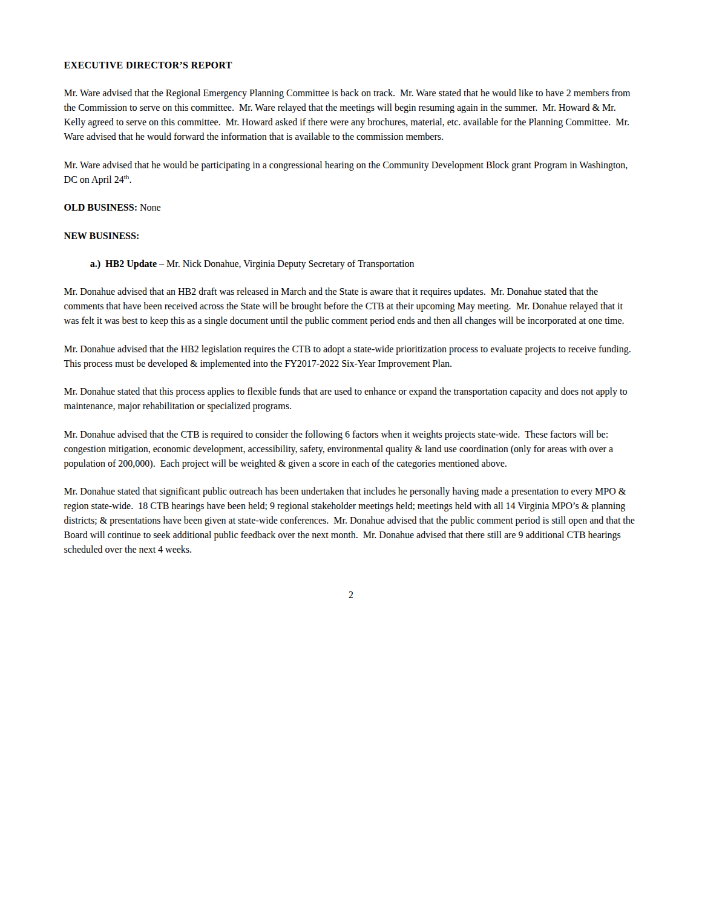EXECUTIVE DIRECTOR’S REPORT
Mr. Ware advised that the Regional Emergency Planning Committee is back on track. Mr. Ware stated that he would like to have 2 members from the Commission to serve on this committee. Mr. Ware relayed that the meetings will begin resuming again in the summer. Mr. Howard & Mr. Kelly agreed to serve on this committee. Mr. Howard asked if there were any brochures, material, etc. available for the Planning Committee. Mr. Ware advised that he would forward the information that is available to the commission members.
Mr. Ware advised that he would be participating in a congressional hearing on the Community Development Block grant Program in Washington, DC on April 24th.
OLD BUSINESS: None
NEW BUSINESS:
a.) HB2 Update – Mr. Nick Donahue, Virginia Deputy Secretary of Transportation
Mr. Donahue advised that an HB2 draft was released in March and the State is aware that it requires updates. Mr. Donahue stated that the comments that have been received across the State will be brought before the CTB at their upcoming May meeting. Mr. Donahue relayed that it was felt it was best to keep this as a single document until the public comment period ends and then all changes will be incorporated at one time.
Mr. Donahue advised that the HB2 legislation requires the CTB to adopt a state-wide prioritization process to evaluate projects to receive funding. This process must be developed & implemented into the FY2017-2022 Six-Year Improvement Plan.
Mr. Donahue stated that this process applies to flexible funds that are used to enhance or expand the transportation capacity and does not apply to maintenance, major rehabilitation or specialized programs.
Mr. Donahue advised that the CTB is required to consider the following 6 factors when it weights projects state-wide. These factors will be: congestion mitigation, economic development, accessibility, safety, environmental quality & land use coordination (only for areas with over a population of 200,000). Each project will be weighted & given a score in each of the categories mentioned above.
Mr. Donahue stated that significant public outreach has been undertaken that includes he personally having made a presentation to every MPO & region state-wide. 18 CTB hearings have been held; 9 regional stakeholder meetings held; meetings held with all 14 Virginia MPO’s & planning districts; & presentations have been given at state-wide conferences. Mr. Donahue advised that the public comment period is still open and that the Board will continue to seek additional public feedback over the next month. Mr. Donahue advised that there still are 9 additional CTB hearings scheduled over the next 4 weeks.
2